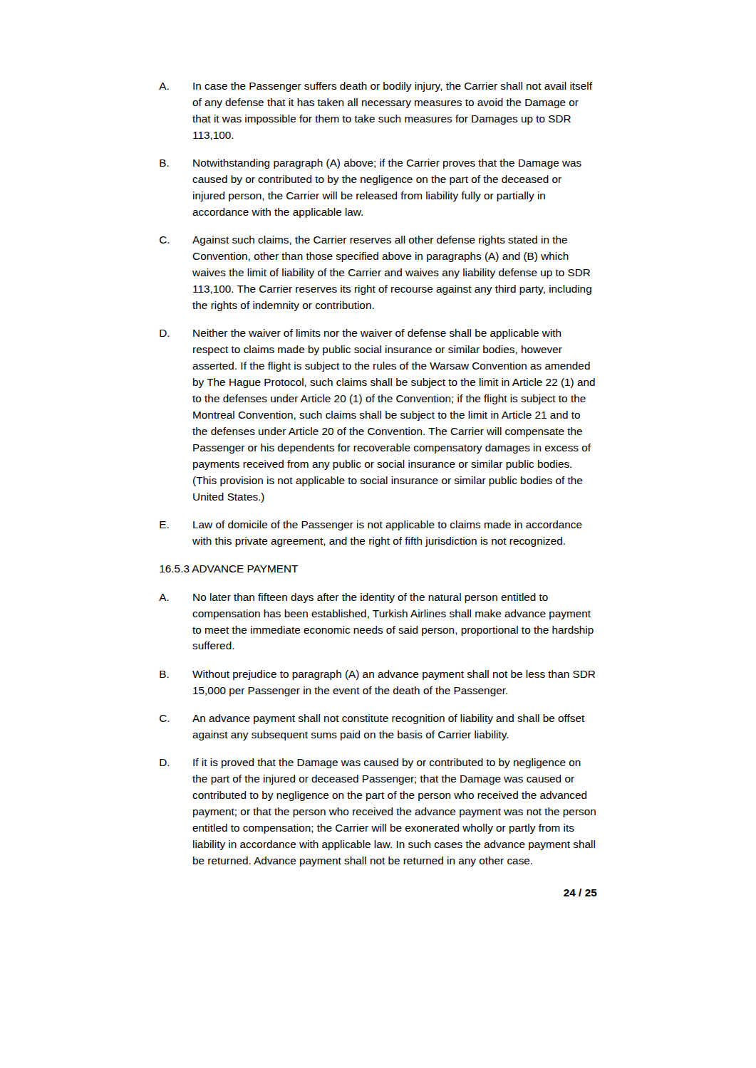A. In case the Passenger suffers death or bodily injury, the Carrier shall not avail itself of any defense that it has taken all necessary measures to avoid the Damage or that it was impossible for them to take such measures for Damages up to SDR 113,100.
B. Notwithstanding paragraph (A) above; if the Carrier proves that the Damage was caused by or contributed to by the negligence on the part of the deceased or injured person, the Carrier will be released from liability fully or partially in accordance with the applicable law.
C. Against such claims, the Carrier reserves all other defense rights stated in the Convention, other than those specified above in paragraphs (A) and (B) which waives the limit of liability of the Carrier and waives any liability defense up to SDR 113,100. The Carrier reserves its right of recourse against any third party, including the rights of indemnity or contribution.
D. Neither the waiver of limits nor the waiver of defense shall be applicable with respect to claims made by public social insurance or similar bodies, however asserted. If the flight is subject to the rules of the Warsaw Convention as amended by The Hague Protocol, such claims shall be subject to the limit in Article 22 (1) and to the defenses under Article 20 (1) of the Convention; if the flight is subject to the Montreal Convention, such claims shall be subject to the limit in Article 21 and to the defenses under Article 20 of the Convention. The Carrier will compensate the Passenger or his dependents for recoverable compensatory damages in excess of payments received from any public or social insurance or similar public bodies. (This provision is not applicable to social insurance or similar public bodies of the United States.)
E. Law of domicile of the Passenger is not applicable to claims made in accordance with this private agreement, and the right of fifth jurisdiction is not recognized.
16.5.3 ADVANCE PAYMENT
A. No later than fifteen days after the identity of the natural person entitled to compensation has been established, Turkish Airlines shall make advance payment to meet the immediate economic needs of said person, proportional to the hardship suffered.
B. Without prejudice to paragraph (A) an advance payment shall not be less than SDR 15,000 per Passenger in the event of the death of the Passenger.
C. An advance payment shall not constitute recognition of liability and shall be offset against any subsequent sums paid on the basis of Carrier liability.
D. If it is proved that the Damage was caused by or contributed to by negligence on the part of the injured or deceased Passenger; that the Damage was caused or contributed to by negligence on the part of the person who received the advanced payment; or that the person who received the advance payment was not the person entitled to compensation; the Carrier will be exonerated wholly or partly from its liability in accordance with applicable law. In such cases the advance payment shall be returned. Advance payment shall not be returned in any other case.
24 / 25